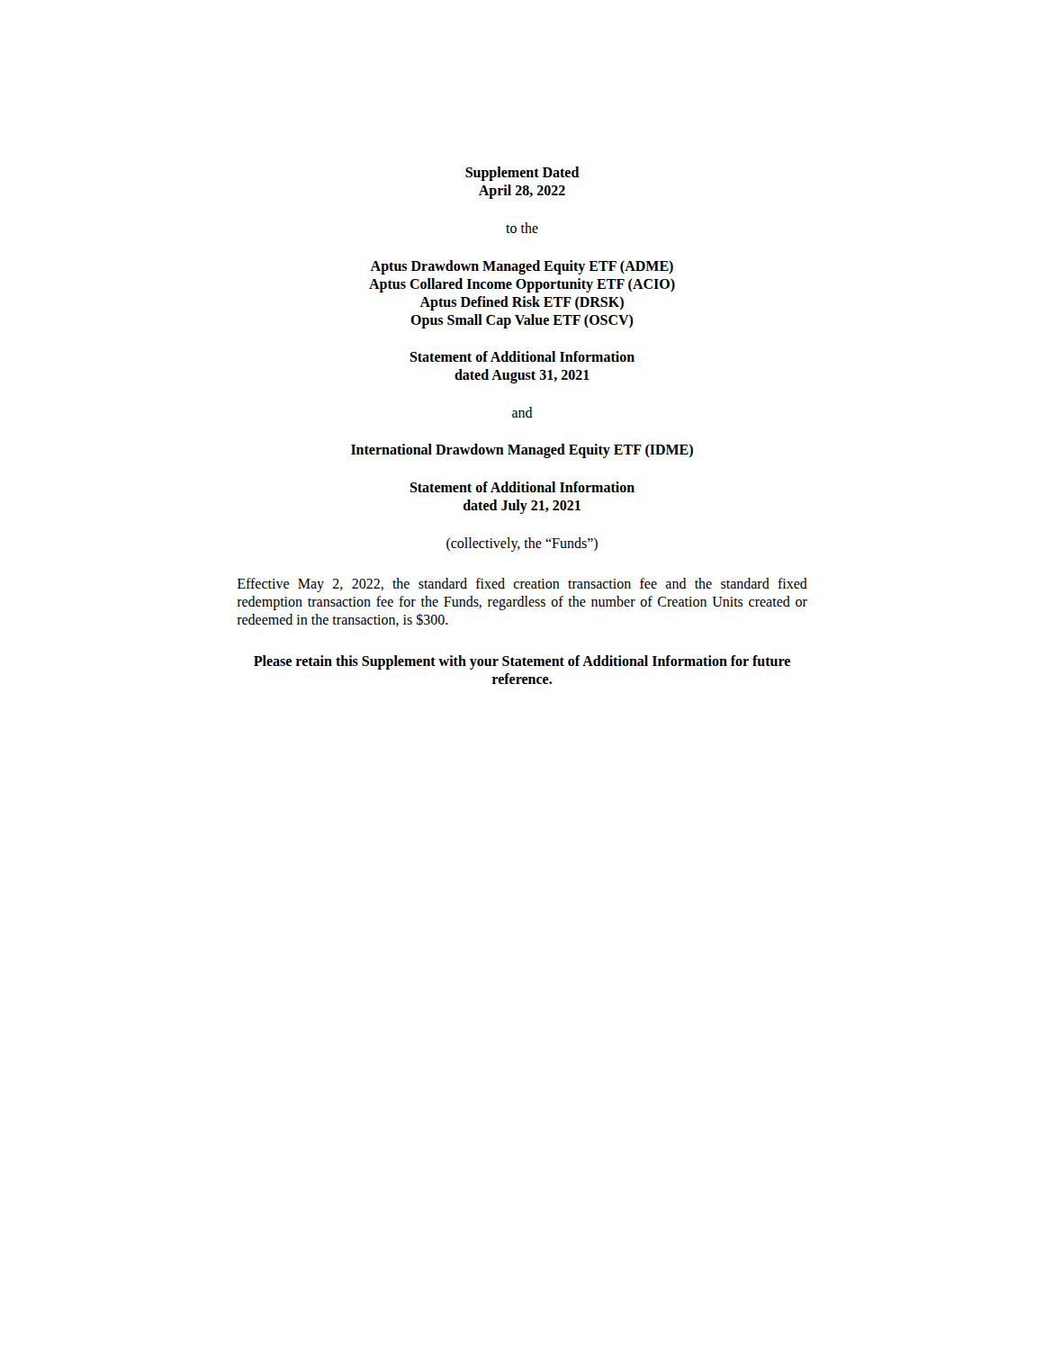Supplement Dated
April 28, 2022
to the
Aptus Drawdown Managed Equity ETF (ADME)
Aptus Collared Income Opportunity ETF (ACIO)
Aptus Defined Risk ETF (DRSK)
Opus Small Cap Value ETF (OSCV)
Statement of Additional Information
dated August 31, 2021
and
International Drawdown Managed Equity ETF (IDME)
Statement of Additional Information
dated July 21, 2021
(collectively, the “Funds”)
Effective May 2, 2022, the standard fixed creation transaction fee and the standard fixed redemption transaction fee for the Funds, regardless of the number of Creation Units created or redeemed in the transaction, is $300.
Please retain this Supplement with your Statement of Additional Information for future reference.